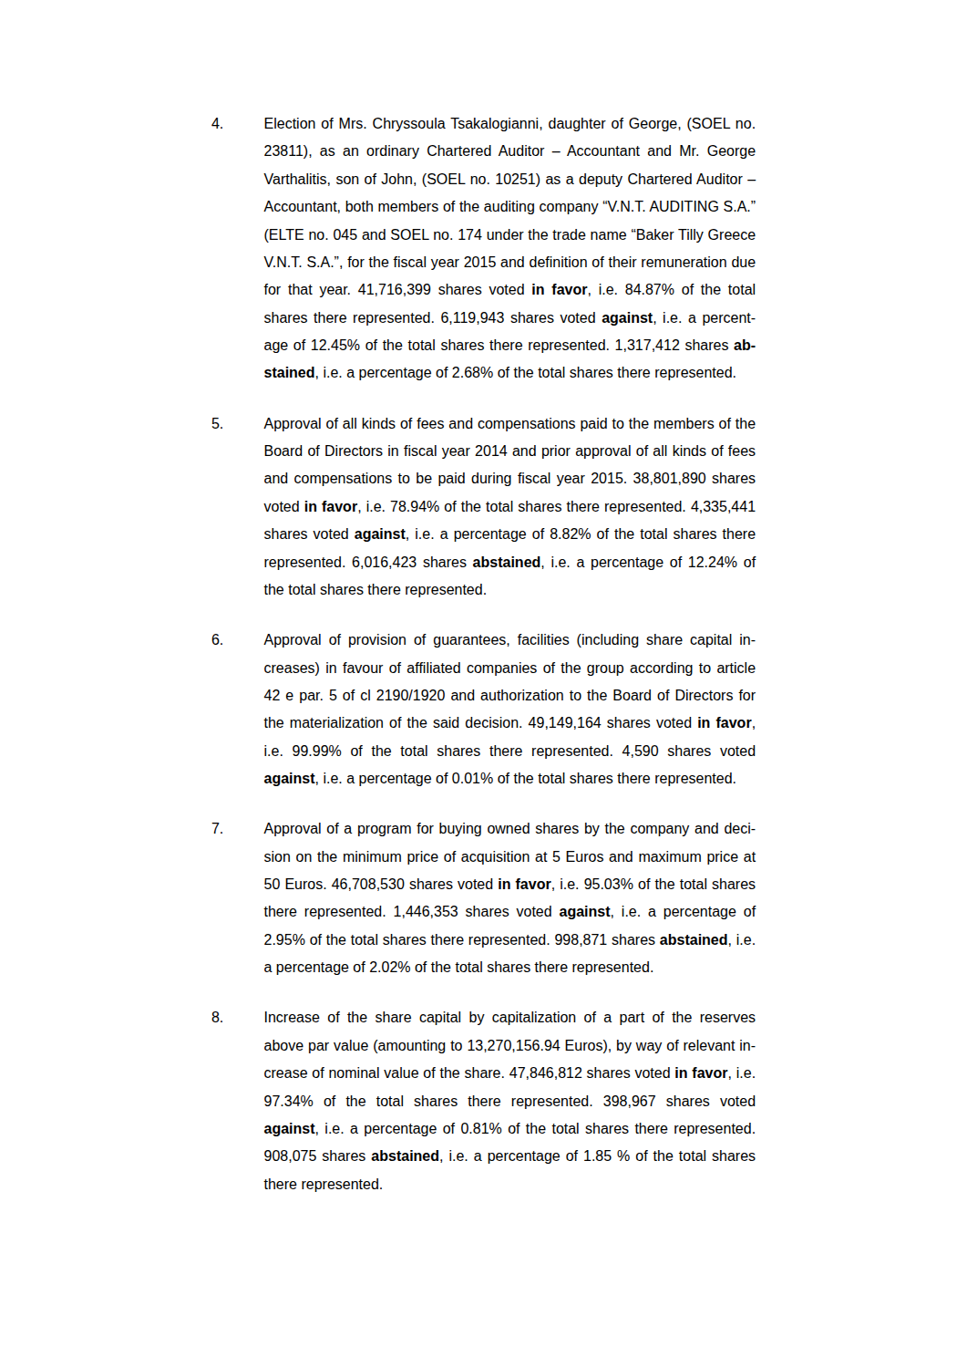4. Election of Mrs. Chryssoula Tsakalogianni, daughter of George, (SOEL no. 23811), as an ordinary Chartered Auditor – Accountant and Mr. George Varthalitis, son of John, (SOEL no. 10251) as a deputy Chartered Auditor – Accountant, both members of the auditing company “V.N.T. AUDITING S.A.” (ELTE no. 045 and SOEL no. 174 under the trade name “Baker Tilly Greece V.N.T. S.A.”, for the fiscal year 2015 and definition of their remuneration due for that year. 41,716,399 shares voted in favor, i.e. 84.87% of the total shares there represented. 6,119,943 shares voted against, i.e. a percentage of 12.45% of the total shares there represented. 1,317,412 shares abstained, i.e. a percentage of 2.68% of the total shares there represented.
5. Approval of all kinds of fees and compensations paid to the members of the Board of Directors in fiscal year 2014 and prior approval of all kinds of fees and compensations to be paid during fiscal year 2015. 38,801,890 shares voted in favor, i.e. 78.94% of the total shares there represented. 4,335,441 shares voted against, i.e. a percentage of 8.82% of the total shares there represented. 6,016,423 shares abstained, i.e. a percentage of 12.24% of the total shares there represented.
6. Approval of provision of guarantees, facilities (including share capital increases) in favour of affiliated companies of the group according to article 42 e par. 5 of cl 2190/1920 and authorization to the Board of Directors for the materialization of the said decision. 49,149,164 shares voted in favor, i.e. 99.99% of the total shares there represented. 4,590 shares voted against, i.e. a percentage of 0.01% of the total shares there represented.
7. Approval of a program for buying owned shares by the company and decision on the minimum price of acquisition at 5 Euros and maximum price at 50 Euros. 46,708,530 shares voted in favor, i.e. 95.03% of the total shares there represented. 1,446,353 shares voted against, i.e. a percentage of 2.95% of the total shares there represented. 998,871 shares abstained, i.e. a percentage of 2.02% of the total shares there represented.
8. Increase of the share capital by capitalization of a part of the reserves above par value (amounting to 13,270,156.94 Euros), by way of relevant increase of nominal value of the share. 47,846,812 shares voted in favor, i.e. 97.34% of the total shares there represented. 398,967 shares voted against, i.e. a percentage of 0.81% of the total shares there represented. 908,075 shares abstained, i.e. a percentage of 1.85 % of the total shares there represented.